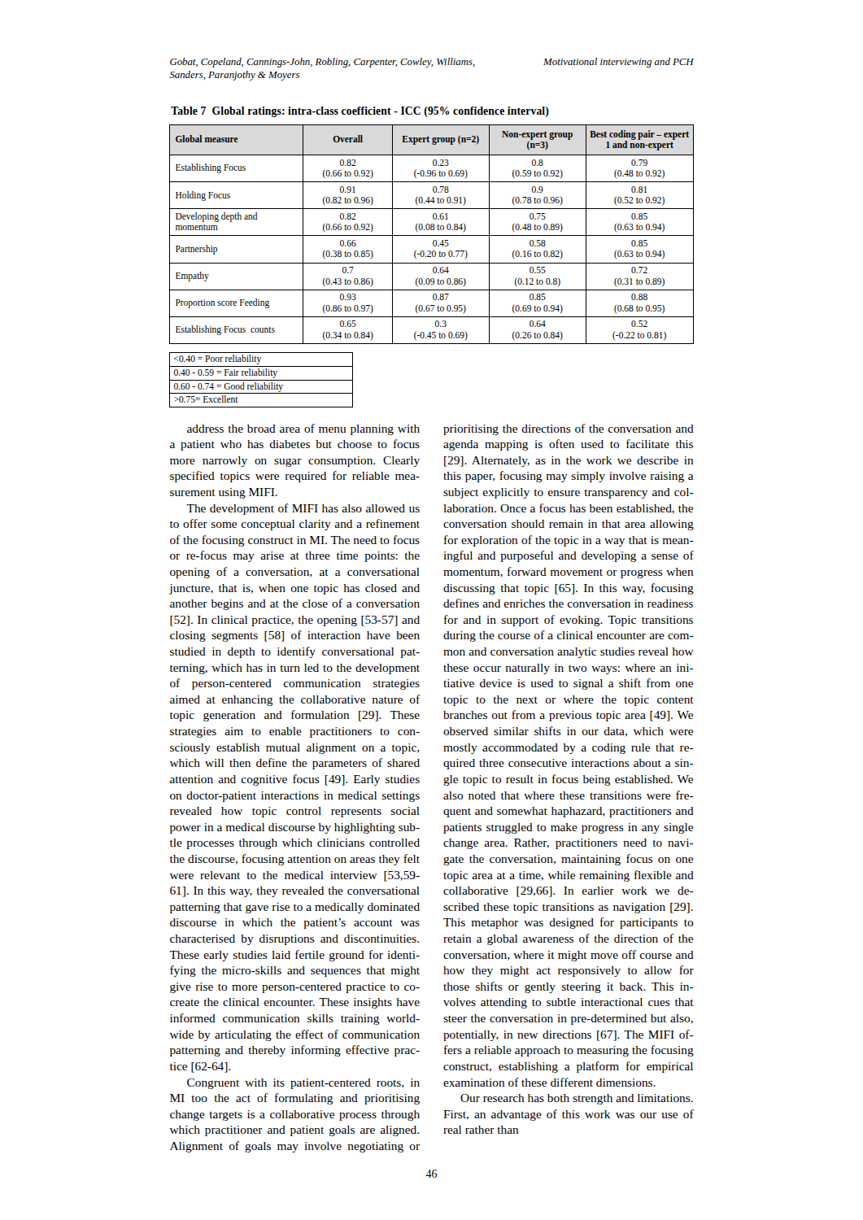Gobat, Copeland, Cannings-John, Robling, Carpenter, Cowley, Williams, Sanders, Paranjothy & Moyers
Motivational interviewing and PCH
Table 7 Global ratings: intra-class coefficient - ICC (95% confidence interval)
| Global measure | Overall | Expert group (n=2) | Non-expert group (n=3) | Best coding pair – expert 1 and non-expert |
| --- | --- | --- | --- | --- |
| Establishing Focus | 0.82 (0.66 to 0.92) | 0.23 (-0.96 to 0.69) | 0.8 (0.59 to 0.92) | 0.79 (0.48 to 0.92) |
| Holding Focus | 0.91 (0.82 to 0.96) | 0.78 (0.44 to 0.91) | 0.9 (0.78 to 0.96) | 0.81 (0.52 to 0.92) |
| Developing depth and momentum | 0.82 (0.66 to 0.92) | 0.61 (0.08 to 0.84) | 0.75 (0.48 to 0.89) | 0.85 (0.63 to 0.94) |
| Partnership | 0.66 (0.38 to 0.85) | 0.45 (-0.20 to 0.77) | 0.58 (0.16 to 0.82) | 0.85 (0.63 to 0.94) |
| Empathy | 0.7 (0.43 to 0.86) | 0.64 (0.09 to 0.86) | 0.55 (0.12 to 0.8) | 0.72 (0.31 to 0.89) |
| Proportion score Feeding | 0.93 (0.86 to 0.97) | 0.87 (0.67 to 0.95) | 0.85 (0.69 to 0.94) | 0.88 (0.68 to 0.95) |
| Establishing Focus counts | 0.65 (0.34 to 0.84) | 0.3 (-0.45 to 0.69) | 0.64 (0.26 to 0.84) | 0.52 (-0.22 to 0.81) |
| <0.40 = Poor reliability |
| 0.40 - 0.59 = Fair reliability |
| 0.60 - 0.74 = Good reliability |
| >0.75= Excellent |
address the broad area of menu planning with a patient who has diabetes but choose to focus more narrowly on sugar consumption. Clearly specified topics were required for reliable measurement using MIFI.
The development of MIFI has also allowed us to offer some conceptual clarity and a refinement of the focusing construct in MI. The need to focus or re-focus may arise at three time points: the opening of a conversation, at a conversational juncture, that is, when one topic has closed and another begins and at the close of a conversation [52]. In clinical practice, the opening [53-57] and closing segments [58] of interaction have been studied in depth to identify conversational patterning, which has in turn led to the development of person-centered communication strategies aimed at enhancing the collaborative nature of topic generation and formulation [29]. These strategies aim to enable practitioners to consciously establish mutual alignment on a topic, which will then define the parameters of shared attention and cognitive focus [49]. Early studies on doctor-patient interactions in medical settings revealed how topic control represents social power in a medical discourse by highlighting subtle processes through which clinicians controlled the discourse, focusing attention on areas they felt were relevant to the medical interview [53,59-61]. In this way, they revealed the conversational patterning that gave rise to a medically dominated discourse in which the patient’s account was characterised by disruptions and discontinuities. These early studies laid fertile ground for identifying the micro-skills and sequences that might give rise to more person-centered practice to co-create the clinical encounter. These insights have informed communication skills training worldwide by articulating the effect of communication patterning and thereby informing effective practice [62-64].
Congruent with its patient-centered roots, in MI too the act of formulating and prioritising change targets is a collaborative process through which practitioner and patient goals are aligned. Alignment of goals may involve negotiating or prioritising the directions of the conversation and agenda mapping is often used to facilitate this [29]. Alternately, as in the work we describe in this paper, focusing may simply involve raising a subject explicitly to ensure transparency and collaboration. Once a focus has been established, the conversation should remain in that area allowing for exploration of the topic in a way that is meaningful and purposeful and developing a sense of momentum, forward movement or progress when discussing that topic [65]. In this way, focusing defines and enriches the conversation in readiness for and in support of evoking. Topic transitions during the course of a clinical encounter are common and conversation analytic studies reveal how these occur naturally in two ways: where an initiative device is used to signal a shift from one topic to the next or where the topic content branches out from a previous topic area [49]. We observed similar shifts in our data, which were mostly accommodated by a coding rule that required three consecutive interactions about a single topic to result in focus being established. We also noted that where these transitions were frequent and somewhat haphazard, practitioners and patients struggled to make progress in any single change area. Rather, practitioners need to navigate the conversation, maintaining focus on one topic area at a time, while remaining flexible and collaborative [29,66]. In earlier work we described these topic transitions as navigation [29]. This metaphor was designed for participants to retain a global awareness of the direction of the conversation, where it might move off course and how they might act responsively to allow for those shifts or gently steering it back. This involves attending to subtle interactional cues that steer the conversation in pre-determined but also, potentially, in new directions [67]. The MIFI offers a reliable approach to measuring the focusing construct, establishing a platform for empirical examination of these different dimensions.
Our research has both strength and limitations. First, an advantage of this work was our use of real rather than
46